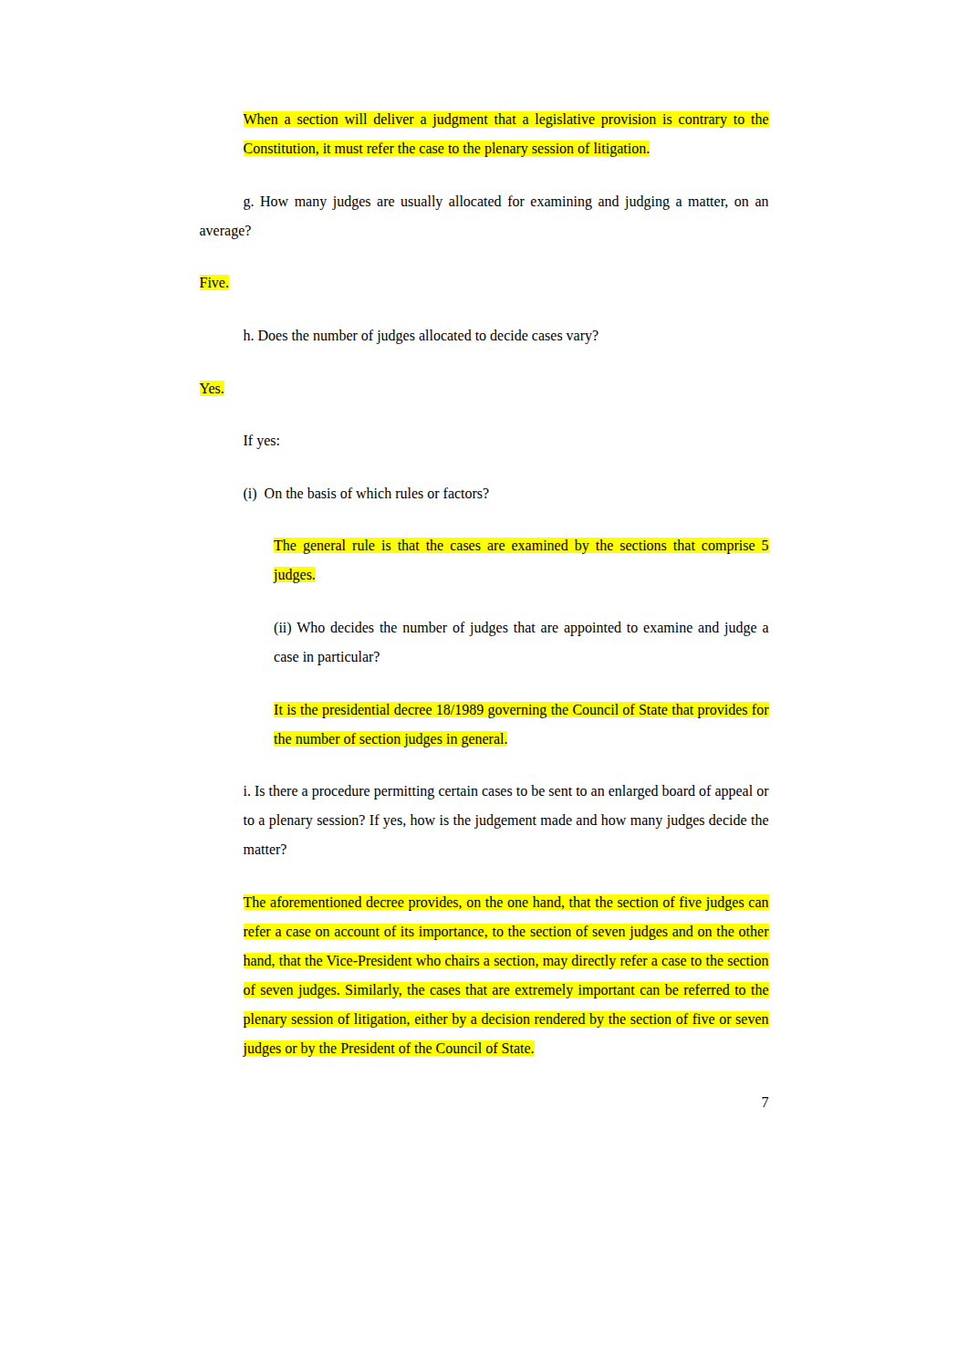When a section will deliver a judgment that a legislative provision is contrary to the Constitution, it must refer the case to the plenary session of litigation.
g. How many judges are usually allocated for examining and judging a matter, on an average?
Five.
h. Does the number of judges allocated to decide cases vary?
Yes.
If yes:
(i) On the basis of which rules or factors?
The general rule is that the cases are examined by the sections that comprise 5 judges.
(ii) Who decides the number of judges that are appointed to examine and judge a case in particular?
It is the presidential decree 18/1989 governing the Council of State that provides for the number of section judges in general.
i. Is there a procedure permitting certain cases to be sent to an enlarged board of appeal or to a plenary session? If yes, how is the judgement made and how many judges decide the matter?
The aforementioned decree provides, on the one hand, that the section of five judges can refer a case on account of its importance, to the section of seven judges and on the other hand, that the Vice-President who chairs a section, may directly refer a case to the section of seven judges. Similarly, the cases that are extremely important can be referred to the plenary session of litigation, either by a decision rendered by the section of five or seven judges or by the President of the Council of State.
7